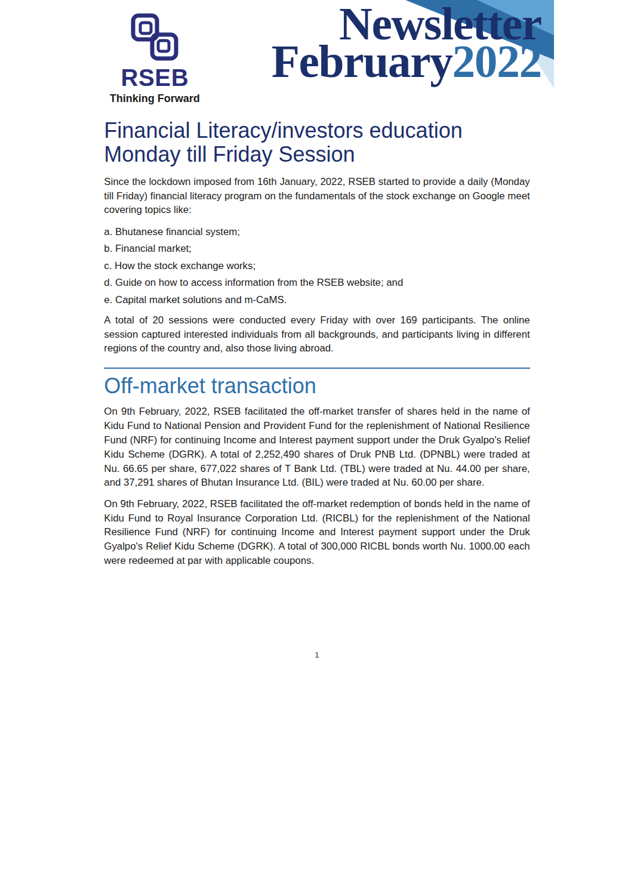RSEB
Thinking Forward
Newsletter February 2022
Financial Literacy/investors education
Monday till Friday Session
Since the lockdown imposed from 16th January, 2022, RSEB started to provide a daily (Monday till Friday) financial literacy program on the fundamentals of the stock exchange on Google meet covering topics like:
a. Bhutanese financial system;
b. Financial market;
c. How the stock exchange works;
d. Guide on how to access information from the RSEB website; and
e. Capital market solutions and m-CaMS.
A total of 20 sessions were conducted every Friday with over 169 participants. The online session captured interested individuals from all backgrounds, and participants living in different regions of the country and, also those living abroad.
Off-market transaction
On 9th February, 2022, RSEB facilitated the off-market transfer of shares held in the name of Kidu Fund to National Pension and Provident Fund for the replenishment of National Resilience Fund (NRF) for continuing Income and Interest payment support under the Druk Gyalpo's Relief Kidu Scheme (DGRK). A total of 2,252,490 shares of Druk PNB Ltd. (DPNBL) were traded at Nu. 66.65 per share, 677,022 shares of T Bank Ltd. (TBL) were traded at Nu. 44.00 per share, and 37,291 shares of Bhutan Insurance Ltd. (BIL) were traded at Nu. 60.00 per share.
On 9th February, 2022, RSEB facilitated the off-market redemption of bonds held in the name of Kidu Fund to Royal Insurance Corporation Ltd. (RICBL) for the replenishment of the National Resilience Fund (NRF) for continuing Income and Interest payment support under the Druk Gyalpo's Relief Kidu Scheme (DGRK). A total of 300,000 RICBL bonds worth Nu. 1000.00 each were redeemed at par with applicable coupons.
1